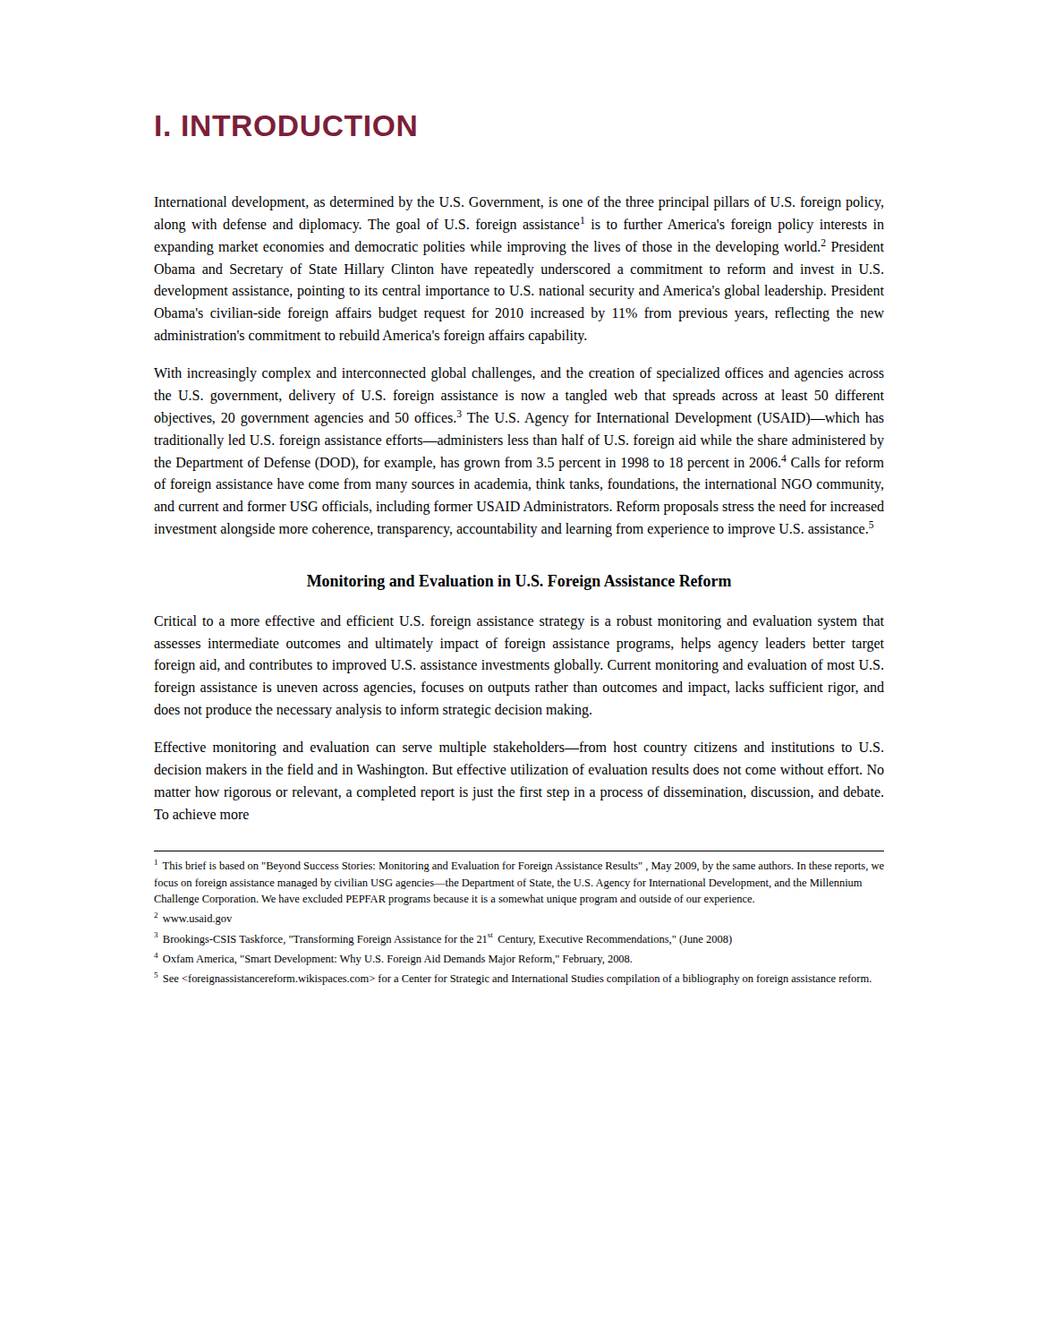I. INTRODUCTION
International development, as determined by the U.S. Government, is one of the three principal pillars of U.S. foreign policy, along with defense and diplomacy. The goal of U.S. foreign assistance1 is to further America's foreign policy interests in expanding market economies and democratic polities while improving the lives of those in the developing world.2 President Obama and Secretary of State Hillary Clinton have repeatedly underscored a commitment to reform and invest in U.S. development assistance, pointing to its central importance to U.S. national security and America's global leadership. President Obama's civilian-side foreign affairs budget request for 2010 increased by 11% from previous years, reflecting the new administration's commitment to rebuild America's foreign affairs capability.
With increasingly complex and interconnected global challenges, and the creation of specialized offices and agencies across the U.S. government, delivery of U.S. foreign assistance is now a tangled web that spreads across at least 50 different objectives, 20 government agencies and 50 offices.3 The U.S. Agency for International Development (USAID)—which has traditionally led U.S. foreign assistance efforts—administers less than half of U.S. foreign aid while the share administered by the Department of Defense (DOD), for example, has grown from 3.5 percent in 1998 to 18 percent in 2006.4 Calls for reform of foreign assistance have come from many sources in academia, think tanks, foundations, the international NGO community, and current and former USG officials, including former USAID Administrators. Reform proposals stress the need for increased investment alongside more coherence, transparency, accountability and learning from experience to improve U.S. assistance.5
Monitoring and Evaluation in U.S. Foreign Assistance Reform
Critical to a more effective and efficient U.S. foreign assistance strategy is a robust monitoring and evaluation system that assesses intermediate outcomes and ultimately impact of foreign assistance programs, helps agency leaders better target foreign aid, and contributes to improved U.S. assistance investments globally. Current monitoring and evaluation of most U.S. foreign assistance is uneven across agencies, focuses on outputs rather than outcomes and impact, lacks sufficient rigor, and does not produce the necessary analysis to inform strategic decision making.
Effective monitoring and evaluation can serve multiple stakeholders—from host country citizens and institutions to U.S. decision makers in the field and in Washington. But effective utilization of evaluation results does not come without effort. No matter how rigorous or relevant, a completed report is just the first step in a process of dissemination, discussion, and debate. To achieve more
1 This brief is based on "Beyond Success Stories: Monitoring and Evaluation for Foreign Assistance Results" , May 2009, by the same authors. In these reports, we focus on foreign assistance managed by civilian USG agencies—the Department of State, the U.S. Agency for International Development, and the Millennium Challenge Corporation. We have excluded PEPFAR programs because it is a somewhat unique program and outside of our experience.
2 www.usaid.gov
3 Brookings-CSIS Taskforce, "Transforming Foreign Assistance for the 21st Century, Executive Recommendations," (June 2008)
4 Oxfam America, "Smart Development: Why U.S. Foreign Aid Demands Major Reform," February, 2008.
5 See <foreignassistancereform.wikispaces.com> for a Center for Strategic and International Studies compilation of a bibliography on foreign assistance reform.